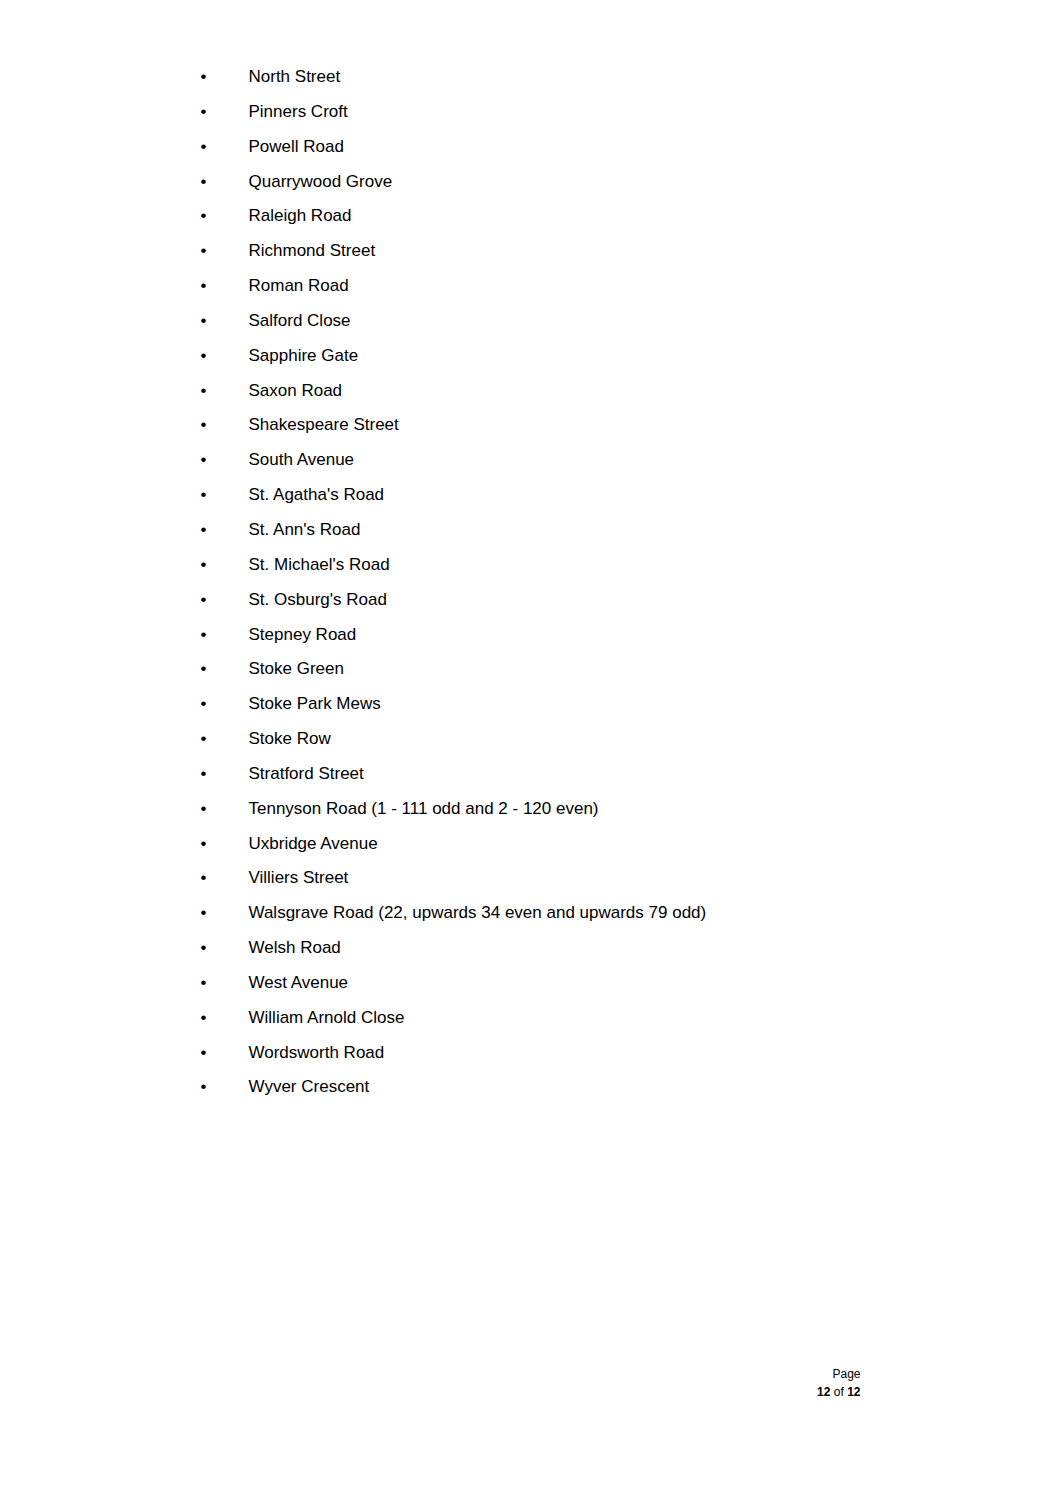North Street
Pinners Croft
Powell Road
Quarrywood Grove
Raleigh Road
Richmond Street
Roman Road
Salford Close
Sapphire Gate
Saxon Road
Shakespeare Street
South Avenue
St. Agatha's Road
St. Ann's Road
St. Michael's Road
St. Osburg's Road
Stepney Road
Stoke Green
Stoke Park Mews
Stoke Row
Stratford Street
Tennyson Road (1 - 111 odd and 2 - 120 even)
Uxbridge Avenue
Villiers Street
Walsgrave Road (22, upwards 34 even and upwards 79 odd)
Welsh Road
West Avenue
William Arnold Close
Wordsworth Road
Wyver Crescent
Page
12 of 12